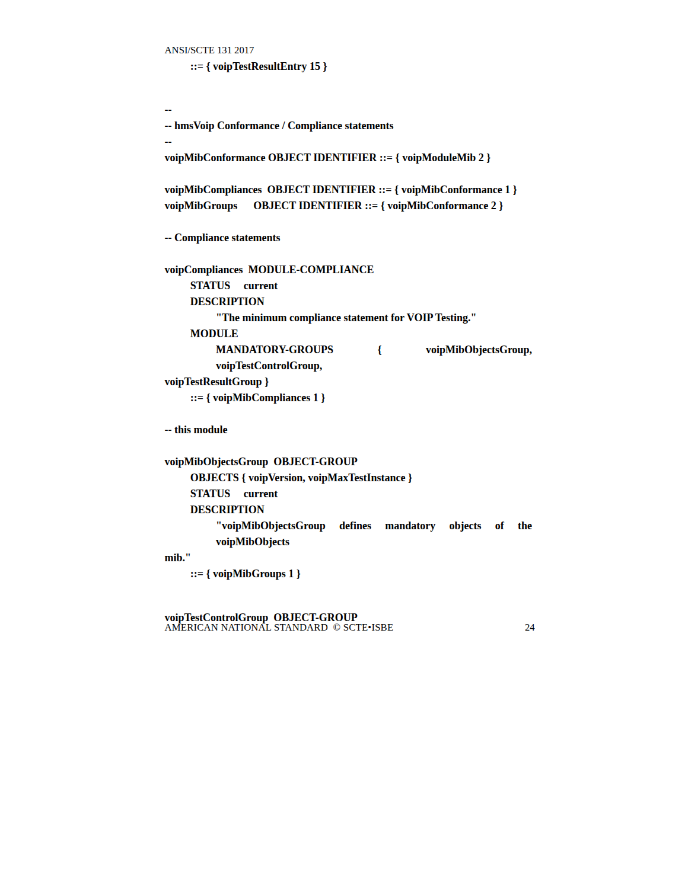ANSI/SCTE 131 2017
::= { voipTestResultEntry 15 }
--
-- hmsVoip Conformance / Compliance statements
--
voipMibConformance OBJECT IDENTIFIER ::= { voipModuleMib 2 }
voipMibCompliances OBJECT IDENTIFIER ::= { voipMibConformance 1 }
voipMibGroups OBJECT IDENTIFIER ::= { voipMibConformance 2 }
-- Compliance statements
voipCompliances MODULE-COMPLIANCE
STATUS current
DESCRIPTION
"The minimum compliance statement for VOIP Testing."
MODULE
MANDATORY-GROUPS { voipMibObjectsGroup, voipTestControlGroup, voipTestResultGroup }
::= { voipMibCompliances 1 }
-- this module
voipMibObjectsGroup OBJECT-GROUP
OBJECTS { voipVersion, voipMaxTestInstance }
STATUS current
DESCRIPTION
"voipMibObjectsGroup defines mandatory objects of the voipMibObjects mib."
::= { voipMibGroups 1 }
voipTestControlGroup OBJECT-GROUP
AMERICAN NATIONAL STANDARD © SCTE•ISBE 24